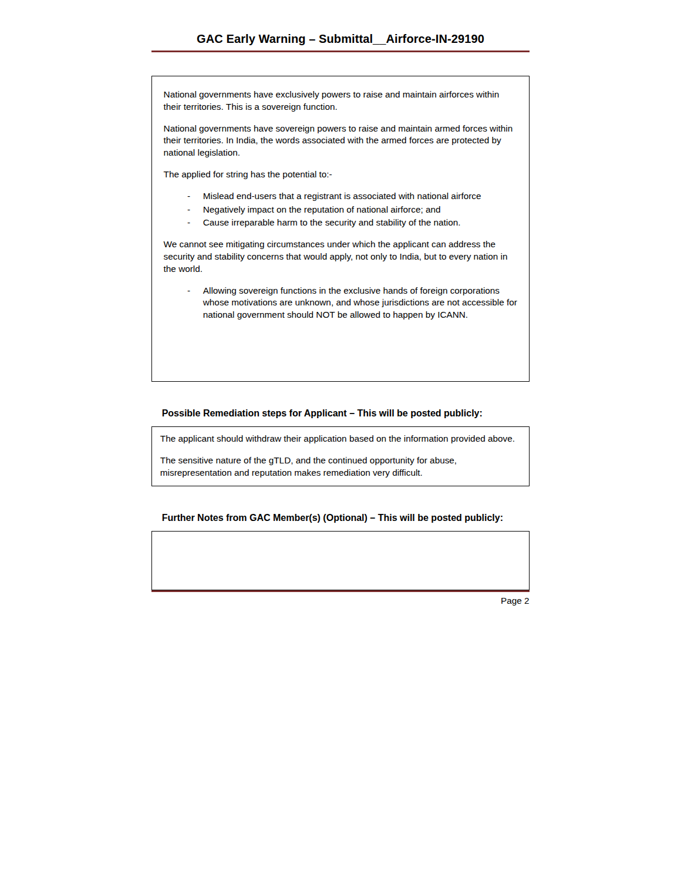GAC Early Warning – Submittal__Airforce-IN-29190
National governments have exclusively powers to raise and maintain airforces within their territories. This is a sovereign function.
National governments have sovereign powers to raise and maintain armed forces within their territories. In India, the words associated with the armed forces are protected by national legislation.
The applied for string has the potential to:-
Mislead end-users that a registrant is associated with national airforce
Negatively impact on the reputation of national airforce; and
Cause irreparable harm to the security and stability of the nation.
We cannot see mitigating circumstances under which the applicant can address the security and stability concerns that would apply, not only to India, but to every nation in the world.
Allowing sovereign functions in the exclusive hands of foreign corporations whose motivations are unknown, and whose jurisdictions are not accessible for national government should NOT be allowed to happen by ICANN.
Possible Remediation steps for Applicant – This will be posted publicly:
The applicant should withdraw their application based on the information provided above.
The sensitive nature of the gTLD, and the continued opportunity for abuse, misrepresentation and reputation makes remediation very difficult.
Further Notes from GAC Member(s) (Optional) – This will be posted publicly:
Page 2